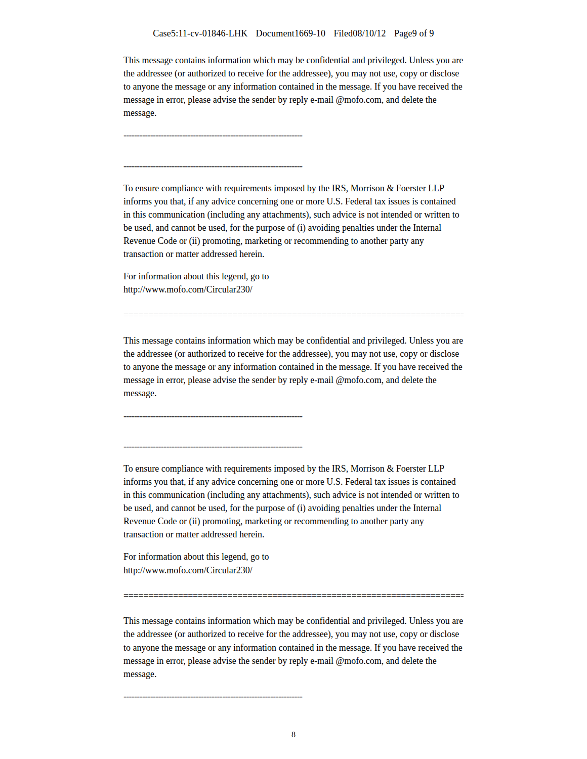Case5:11-cv-01846-LHK Document1669-10 Filed08/10/12 Page9 of 9
This message contains information which may be confidential and privileged. Unless you are the addressee (or authorized to receive for the addressee), you may not use, copy or disclose to anyone the message or any information contained in the message. If you have received the message in error, please advise the sender by reply e-mail @mofo.com, and delete the message.
-------------------------------------------------------------------
-------------------------------------------------------------------
To ensure compliance with requirements imposed by the IRS, Morrison & Foerster LLP informs you that, if any advice concerning one or more U.S. Federal tax issues is contained in this communication (including any attachments), such advice is not intended or written to be used, and cannot be used, for the purpose of (i) avoiding penalties under the Internal Revenue Code or (ii) promoting, marketing or recommending to another party any transaction or matter addressed herein.
For information about this legend, go to http://www.mofo.com/Circular230/
======================================================================
This message contains information which may be confidential and privileged. Unless you are the addressee (or authorized to receive for the addressee), you may not use, copy or disclose to anyone the message or any information contained in the message. If you have received the message in error, please advise the sender by reply e-mail @mofo.com, and delete the message.
-------------------------------------------------------------------
-------------------------------------------------------------------
To ensure compliance with requirements imposed by the IRS, Morrison & Foerster LLP informs you that, if any advice concerning one or more U.S. Federal tax issues is contained in this communication (including any attachments), such advice is not intended or written to be used, and cannot be used, for the purpose of (i) avoiding penalties under the Internal Revenue Code or (ii) promoting, marketing or recommending to another party any transaction or matter addressed herein.
For information about this legend, go to http://www.mofo.com/Circular230/
======================================================================
This message contains information which may be confidential and privileged. Unless you are the addressee (or authorized to receive for the addressee), you may not use, copy or disclose to anyone the message or any information contained in the message. If you have received the message in error, please advise the sender by reply e-mail @mofo.com, and delete the message.
-------------------------------------------------------------------
8